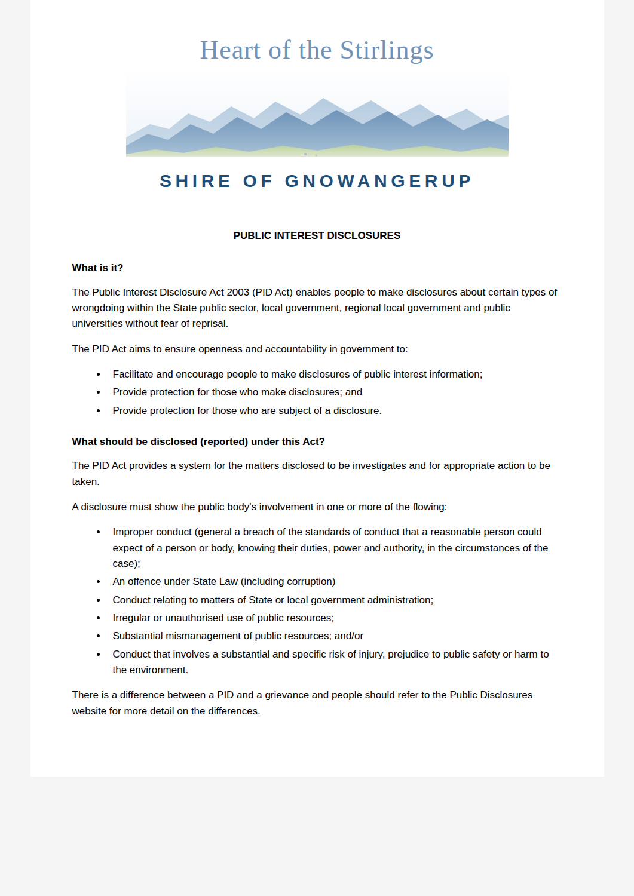Heart of the Stirlings
Shire of Gnowangerup
PUBLIC INTEREST DISCLOSURES
What is it?
The Public Interest Disclosure Act 2003 (PID Act) enables people to make disclosures about certain types of wrongdoing within the State public sector, local government, regional local government and public universities without fear of reprisal.
The PID Act aims to ensure openness and accountability in government to:
Facilitate and encourage people to make disclosures of public interest information;
Provide protection for those who make disclosures; and
Provide protection for those who are subject of a disclosure.
What should be disclosed (reported) under this Act?
The PID Act provides a system for the matters disclosed to be investigates and for appropriate action to be taken.
A disclosure must show the public body's involvement in one or more of the flowing:
Improper conduct (general a breach of the standards of conduct that a reasonable person could expect of a person or body, knowing their duties, power and authority, in the circumstances of the case);
An offence under State Law (including corruption)
Conduct relating to matters of State or local government administration;
Irregular or unauthorised use of public resources;
Substantial mismanagement of public resources; and/or
Conduct that involves a substantial and specific risk of injury, prejudice to public safety or harm to the environment.
There is a difference between a PID and a grievance and people should refer to the Public Disclosures website for more detail on the differences.